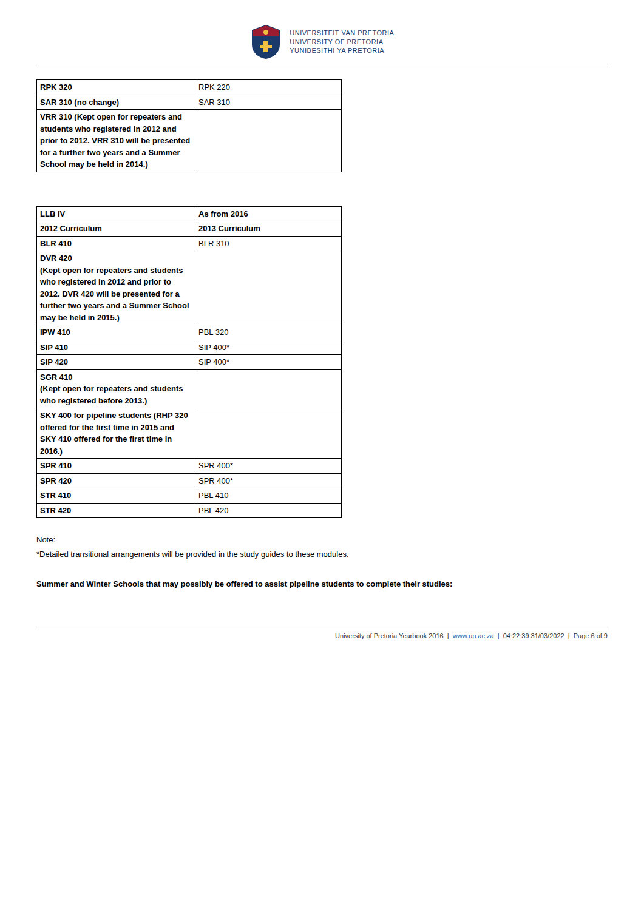UNIVERSITEIT VAN PRETORIA
UNIVERSITY OF PRETORIA
YUNIBESITHI YA PRETORIA
| RPK 320 | RPK 220 |
| SAR 310 (no change) | SAR 310 |
| VRR 310 (Kept open for repeaters and students who registered in 2012 and prior to 2012. VRR 310 will be presented for a further two years and a Summer School may be held in 2014.) | |
| LLB IV | As from 2016 |
| 2012 Curriculum | 2013 Curriculum |
| BLR 410 | BLR 310 |
| DVR 420 (Kept open for repeaters and students who registered in 2012 and prior to 2012. DVR 420 will be presented for a further two years and a Summer School may be held in 2015.) | |
| IPW 410 | PBL 320 |
| SIP 410 | SIP 400* |
| SIP 420 | SIP 400* |
| SGR 410 (Kept open for repeaters and students who registered before 2013.) | |
| SKY 400 for pipeline students (RHP 320 offered for the first time in 2015 and SKY 410 offered for the first time in 2016.) | |
| SPR 410 | SPR 400* |
| SPR 420 | SPR 400* |
| STR 410 | PBL 410 |
| STR 420 | PBL 420 |
Note:
*Detailed transitional arrangements will be provided in the study guides to these modules.
Summer and Winter Schools that may possibly be offered to assist pipeline students to complete their studies:
University of Pretoria Yearbook 2016 | www.up.ac.za | 04:22:39 31/03/2022 | Page 6 of 9